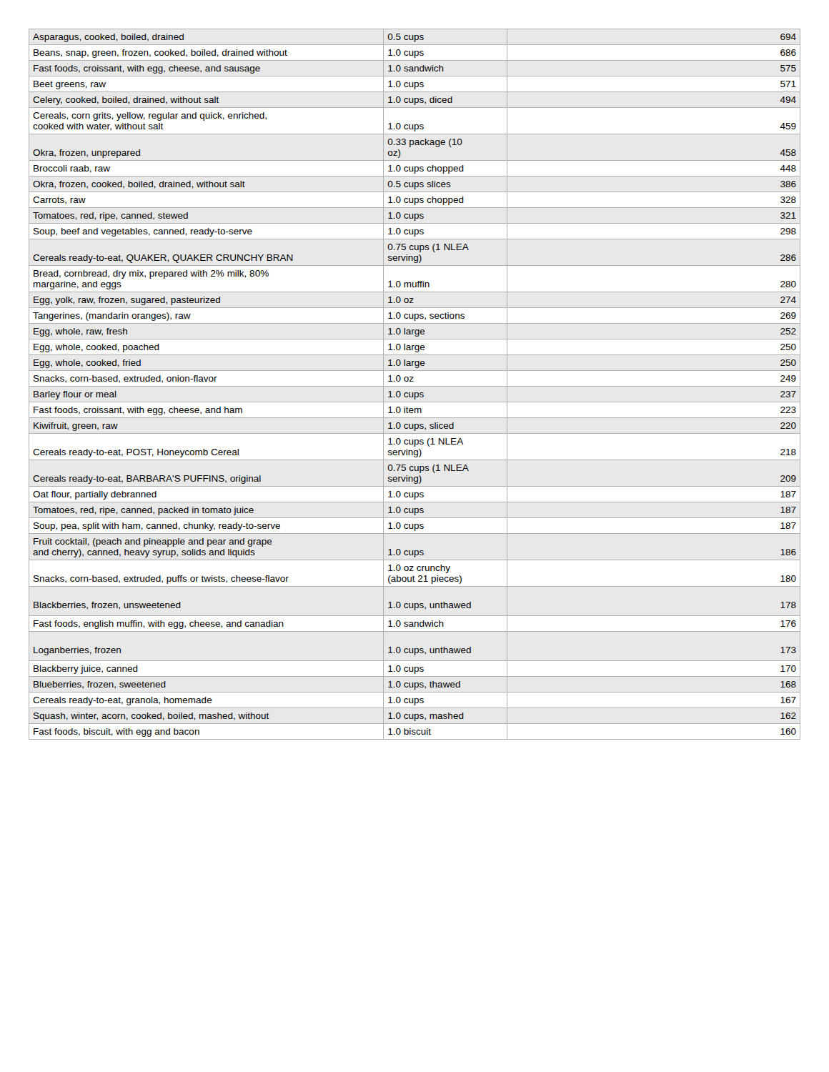| Asparagus, cooked, boiled, drained | 0.5 cups | 694 |
| Beans, snap, green, frozen, cooked, boiled, drained without | 1.0 cups | 686 |
| Fast foods, croissant, with egg, cheese, and sausage | 1.0 sandwich | 575 |
| Beet greens, raw | 1.0 cups | 571 |
| Celery, cooked, boiled, drained, without salt | 1.0 cups, diced | 494 |
| Cereals, corn grits, yellow, regular and quick, enriched, cooked with water, without salt | 1.0 cups | 459 |
| Okra, frozen, unprepared | 0.33 package (10 oz) | 458 |
| Broccoli raab, raw | 1.0 cups chopped | 448 |
| Okra, frozen, cooked, boiled, drained, without salt | 0.5 cups slices | 386 |
| Carrots, raw | 1.0 cups chopped | 328 |
| Tomatoes, red, ripe, canned, stewed | 1.0 cups | 321 |
| Soup, beef and vegetables, canned, ready-to-serve | 1.0 cups | 298 |
| Cereals ready-to-eat, QUAKER, QUAKER CRUNCHY BRAN | 0.75 cups (1 NLEA serving) | 286 |
| Bread, cornbread, dry mix, prepared with 2% milk, 80% margarine, and eggs | 1.0 muffin | 280 |
| Egg, yolk, raw, frozen, sugared, pasteurized | 1.0 oz | 274 |
| Tangerines, (mandarin oranges), raw | 1.0 cups, sections | 269 |
| Egg, whole, raw, fresh | 1.0 large | 252 |
| Egg, whole, cooked, poached | 1.0 large | 250 |
| Egg, whole, cooked, fried | 1.0 large | 250 |
| Snacks, corn-based, extruded, onion-flavor | 1.0 oz | 249 |
| Barley flour or meal | 1.0 cups | 237 |
| Fast foods, croissant, with egg, cheese, and ham | 1.0 item | 223 |
| Kiwifruit, green, raw | 1.0 cups, sliced | 220 |
| Cereals ready-to-eat, POST, Honeycomb Cereal | 1.0 cups (1 NLEA serving) | 218 |
| Cereals ready-to-eat, BARBARA'S PUFFINS, original | 0.75 cups (1 NLEA serving) | 209 |
| Oat flour, partially debranned | 1.0 cups | 187 |
| Tomatoes, red, ripe, canned, packed in tomato juice | 1.0 cups | 187 |
| Soup, pea, split with ham, canned, chunky, ready-to-serve | 1.0 cups | 187 |
| Fruit cocktail, (peach and pineapple and pear and grape and cherry), canned, heavy syrup, solids and liquids | 1.0 cups | 186 |
| Snacks, corn-based, extruded, puffs or twists, cheese-flavor | 1.0 oz crunchy (about 21 pieces) | 180 |
| Blackberries, frozen, unsweetened | 1.0 cups, unthawed | 178 |
| Fast foods, english muffin, with egg, cheese, and canadian | 1.0 sandwich | 176 |
| Loganberries, frozen | 1.0 cups, unthawed | 173 |
| Blackberry juice, canned | 1.0 cups | 170 |
| Blueberries, frozen, sweetened | 1.0 cups, thawed | 168 |
| Cereals ready-to-eat, granola, homemade | 1.0 cups | 167 |
| Squash, winter, acorn, cooked, boiled, mashed, without | 1.0 cups, mashed | 162 |
| Fast foods, biscuit, with egg and bacon | 1.0 biscuit | 160 |